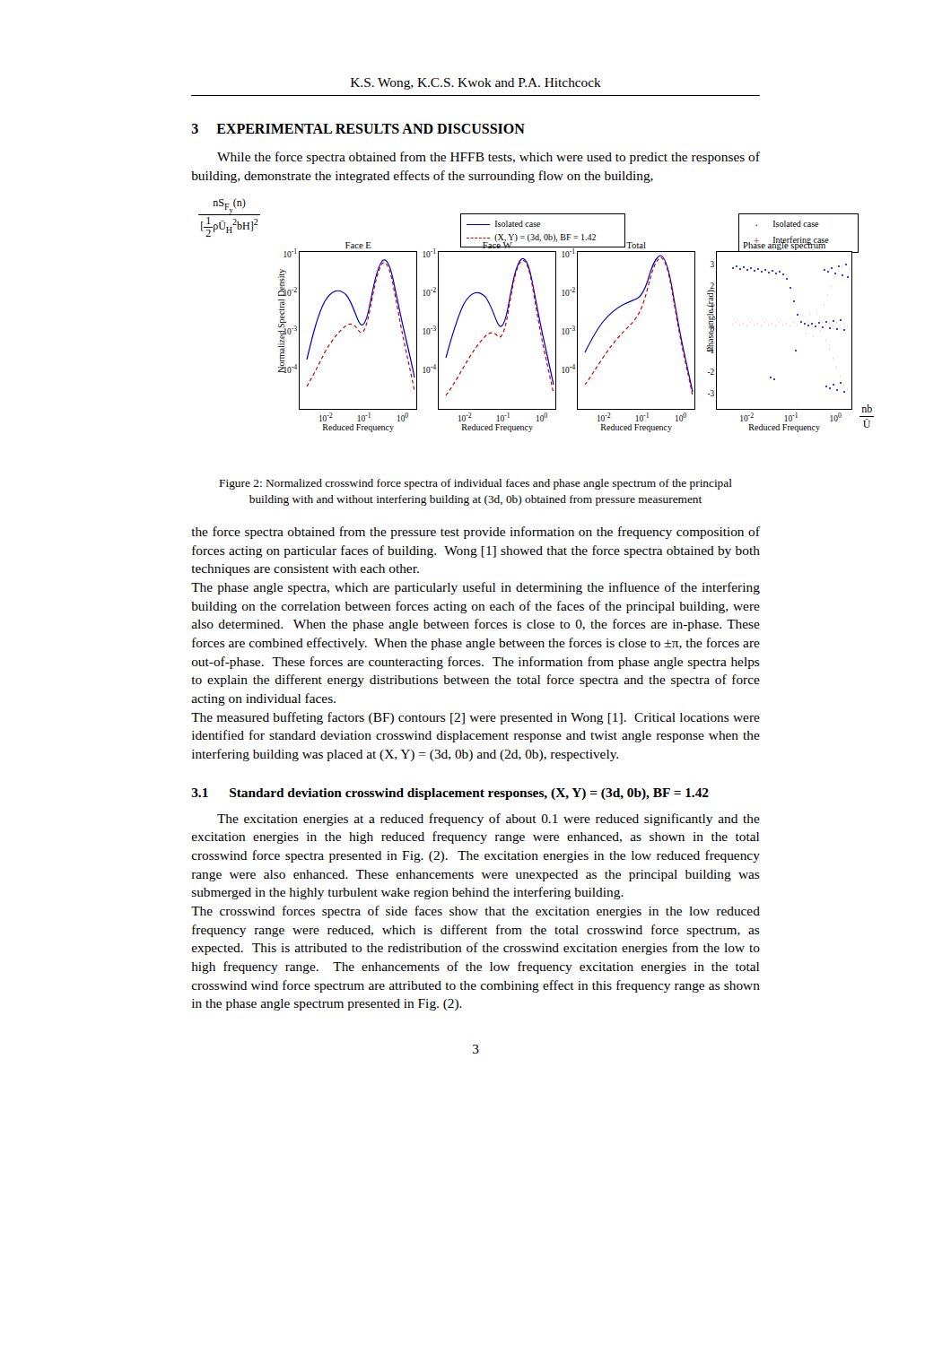K.S. Wong, K.C.S. Kwok and P.A. Hitchcock
3 EXPERIMENTAL RESULTS AND DISCUSSION
While the force spectra obtained from the HFFB tests, which were used to predict the responses of building, demonstrate the integrated effects of the surrounding flow on the building,
nSFy(n) [12ρŪH2bH]2
Isolated case
(X, Y) = (3d, 0b), BF = 1.42
·Isolated case
+Interfering case
Face E
10-1
10-2
10-3
10-4
10-2
10-1
100
Reduced Frequency
Normalized Spectral Density
Face W
10-1
10-2
10-3
10-4
10-2
10-1
100
Reduced Frequency
Total
10-1
10-2
10-3
10-4
10-2
10-1
100
Reduced Frequency
Phase angle spectrum
3
2
1
0
-1
-2
-3
10-2
10-1
100
Reduced Frequency
Phase angle (rad)
++ ++ ++ ++ ++ ++ ++ ++ ++ ++ ++ ++ ++ ++ ++ ++ + ++ ++ ++ ++ ++ ++ ++ + ++ ++ ++
nb Ū
Figure 2: Normalized crosswind force spectra of individual faces and phase angle spectrum of the principal
building with and without interfering building at (3d, 0b) obtained from pressure measurement
the force spectra obtained from the pressure test provide information on the frequency composition of forces acting on particular faces of building. Wong [1] showed that the force spectra obtained by both techniques are consistent with each other.
The phase angle spectra, which are particularly useful in determining the influence of the interfering building on the correlation between forces acting on each of the faces of the principal building, were also determined. When the phase angle between forces is close to 0, the forces are in-phase. These forces are combined effectively. When the phase angle between the forces is close to ±π, the forces are out-of-phase. These forces are counteracting forces. The information from phase angle spectra helps to explain the different energy distributions between the total force spectra and the spectra of force acting on individual faces.
The measured buffeting factors (BF) contours [2] were presented in Wong [1]. Critical locations were identified for standard deviation crosswind displacement response and twist angle response when the interfering building was placed at (X, Y) = (3d, 0b) and (2d, 0b), respectively.
3.1 Standard deviation crosswind displacement responses, (X, Y) = (3d, 0b), BF = 1.42
The excitation energies at a reduced frequency of about 0.1 were reduced significantly and the excitation energies in the high reduced frequency range were enhanced, as shown in the total crosswind force spectra presented in Fig. (2). The excitation energies in the low reduced frequency range were also enhanced. These enhancements were unexpected as the principal building was submerged in the highly turbulent wake region behind the interfering building.
The crosswind forces spectra of side faces show that the excitation energies in the low reduced frequency range were reduced, which is different from the total crosswind force spectrum, as expected. This is attributed to the redistribution of the crosswind excitation energies from the low to high frequency range. The enhancements of the low frequency excitation energies in the total crosswind wind force spectrum are attributed to the combining effect in this frequency range as shown in the phase angle spectrum presented in Fig. (2).
3